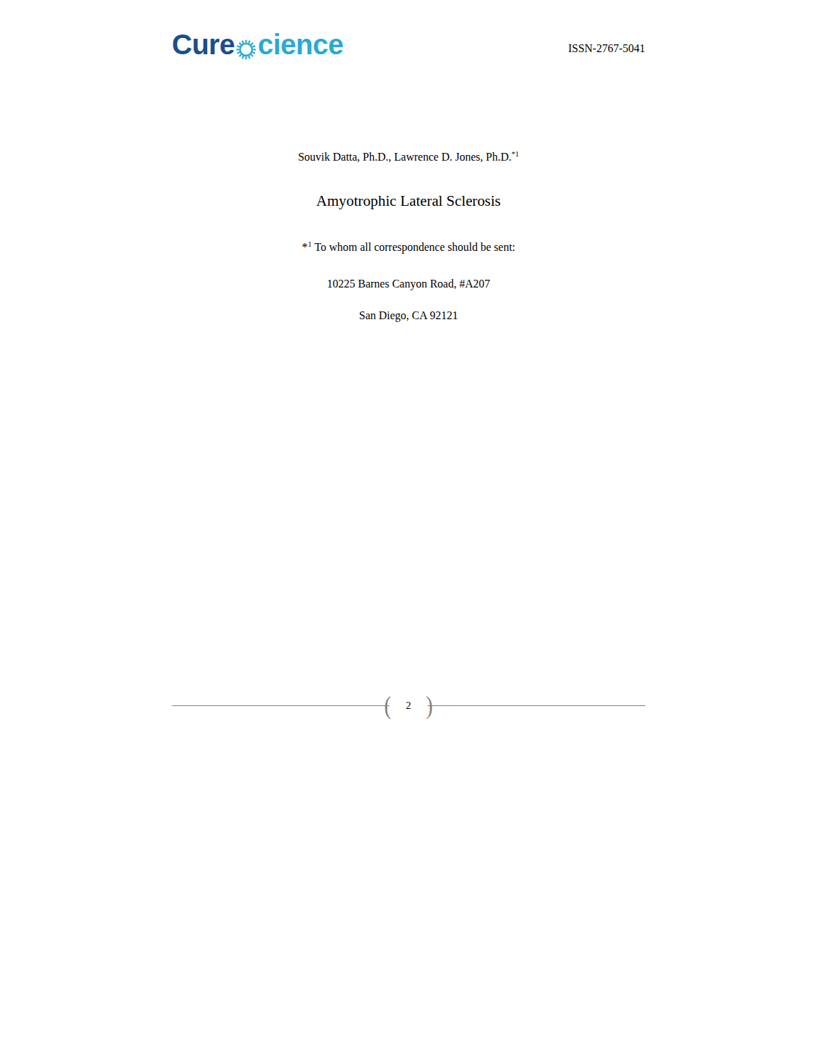Cure cience
ISSN-2767-5041
Souvik Datta, Ph.D., Lawrence D. Jones, Ph.D.*1
Amyotrophic Lateral Sclerosis
*1 To whom all correspondence should be sent:
10225 Barnes Canyon Road, #A207
San Diego, CA 92121
( 2 )